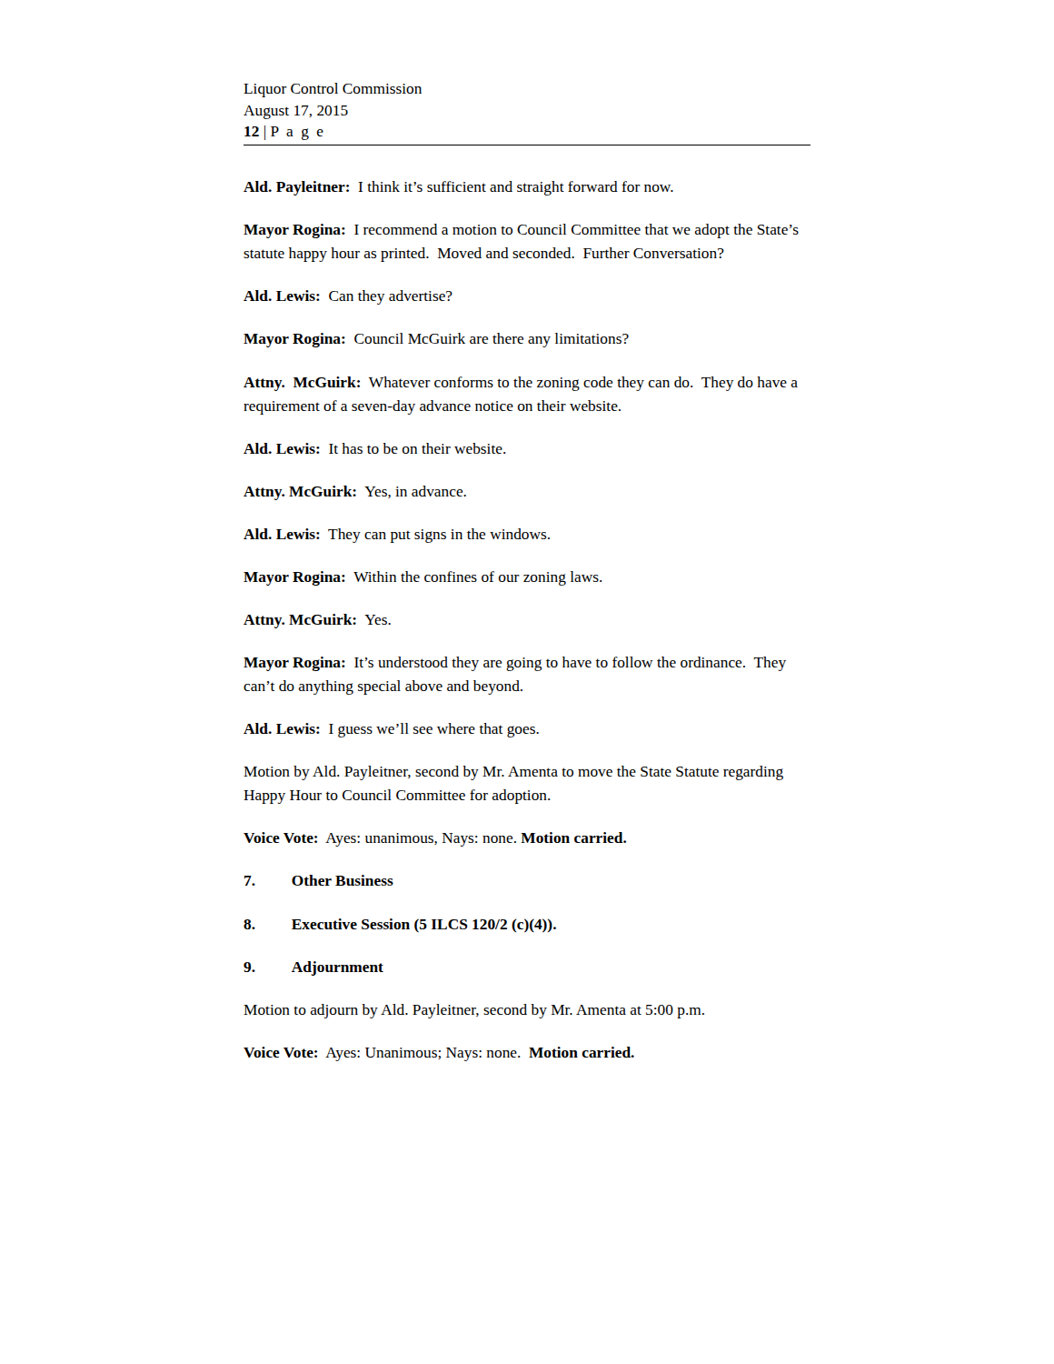Liquor Control Commission
August 17, 2015
12 | P a g e
Ald. Payleitner: I think it’s sufficient and straight forward for now.
Mayor Rogina: I recommend a motion to Council Committee that we adopt the State’s statute happy hour as printed. Moved and seconded. Further Conversation?
Ald. Lewis: Can they advertise?
Mayor Rogina: Council McGuirk are there any limitations?
Attny. McGuirk: Whatever conforms to the zoning code they can do. They do have a requirement of a seven-day advance notice on their website.
Ald. Lewis: It has to be on their website.
Attny. McGuirk: Yes, in advance.
Ald. Lewis: They can put signs in the windows.
Mayor Rogina: Within the confines of our zoning laws.
Attny. McGuirk: Yes.
Mayor Rogina: It’s understood they are going to have to follow the ordinance. They can’t do anything special above and beyond.
Ald. Lewis: I guess we’ll see where that goes.
Motion by Ald. Payleitner, second by Mr. Amenta to move the State Statute regarding Happy Hour to Council Committee for adoption.
Voice Vote: Ayes: unanimous, Nays: none. Motion carried.
7. Other Business
8. Executive Session (5 ILCS 120/2 (c)(4)).
9. Adjournment
Motion to adjourn by Ald. Payleitner, second by Mr. Amenta at 5:00 p.m.
Voice Vote: Ayes: Unanimous; Nays: none. Motion carried.